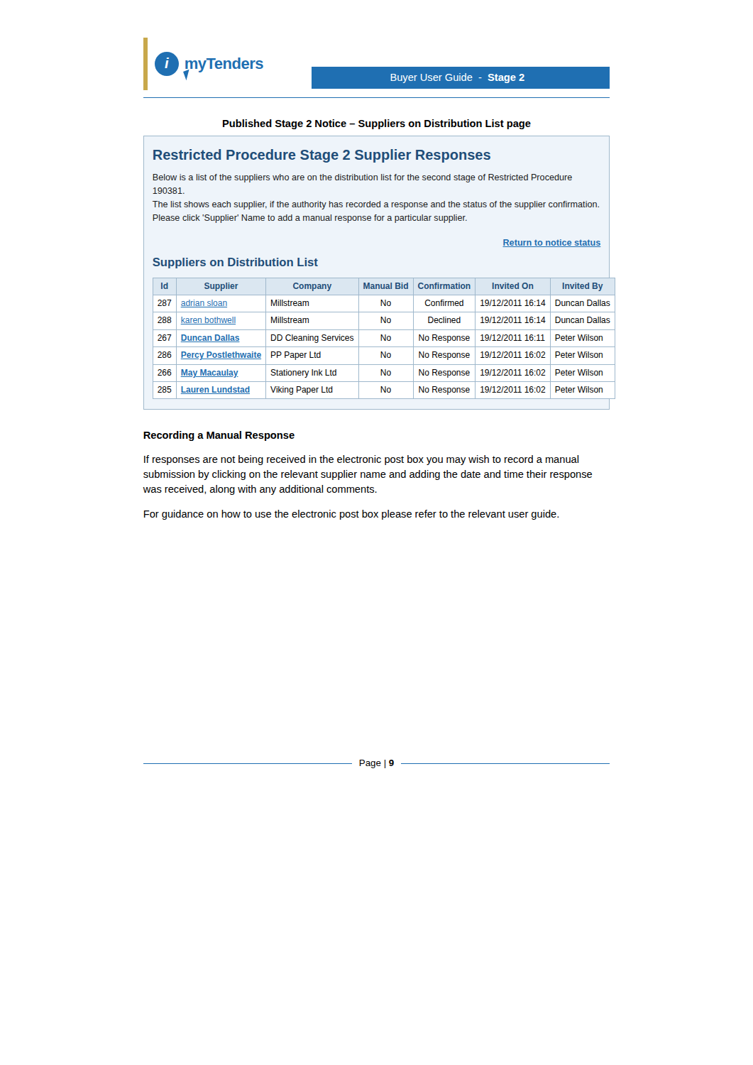i
my Tenders
Buyer User Guide - Stage 2
Published Stage 2 Notice – Suppliers on Distribution List page
Restricted Procedure Stage 2 Supplier Responses
Below is a list of the suppliers who are on the distribution list for the second stage of Restricted Procedure 190381.
The list shows each supplier, if the authority has recorded a response and the status of the supplier confirmation.
Please click 'Supplier' Name to add a manual response for a particular supplier.
Return to notice status
Suppliers on Distribution List
| Id | Supplier | Company | Manual Bid | Confirmation | Invited On | Invited By |
| --- | --- | --- | --- | --- | --- | --- |
| 287 | adrian sloan | Millstream | No | Confirmed | 19/12/2011 16:14 | Duncan Dallas |
| 288 | karen bothwell | Millstream | No | Declined | 19/12/2011 16:14 | Duncan Dallas |
| 267 | Duncan Dallas | DD Cleaning Services | No | No Response | 19/12/2011 16:11 | Peter Wilson |
| 286 | Percy Postlethwaite | PP Paper Ltd | No | No Response | 19/12/2011 16:02 | Peter Wilson |
| 266 | May Macaulay | Stationery Ink Ltd | No | No Response | 19/12/2011 16:02 | Peter Wilson |
| 285 | Lauren Lundstad | Viking Paper Ltd | No | No Response | 19/12/2011 16:02 | Peter Wilson |
Recording a Manual Response
If responses are not being received in the electronic post box you may wish to record a manual submission by clicking on the relevant supplier name and adding the date and time their response was received, along with any additional comments.
For guidance on how to use the electronic post box please refer to the relevant user guide.
Page | 9